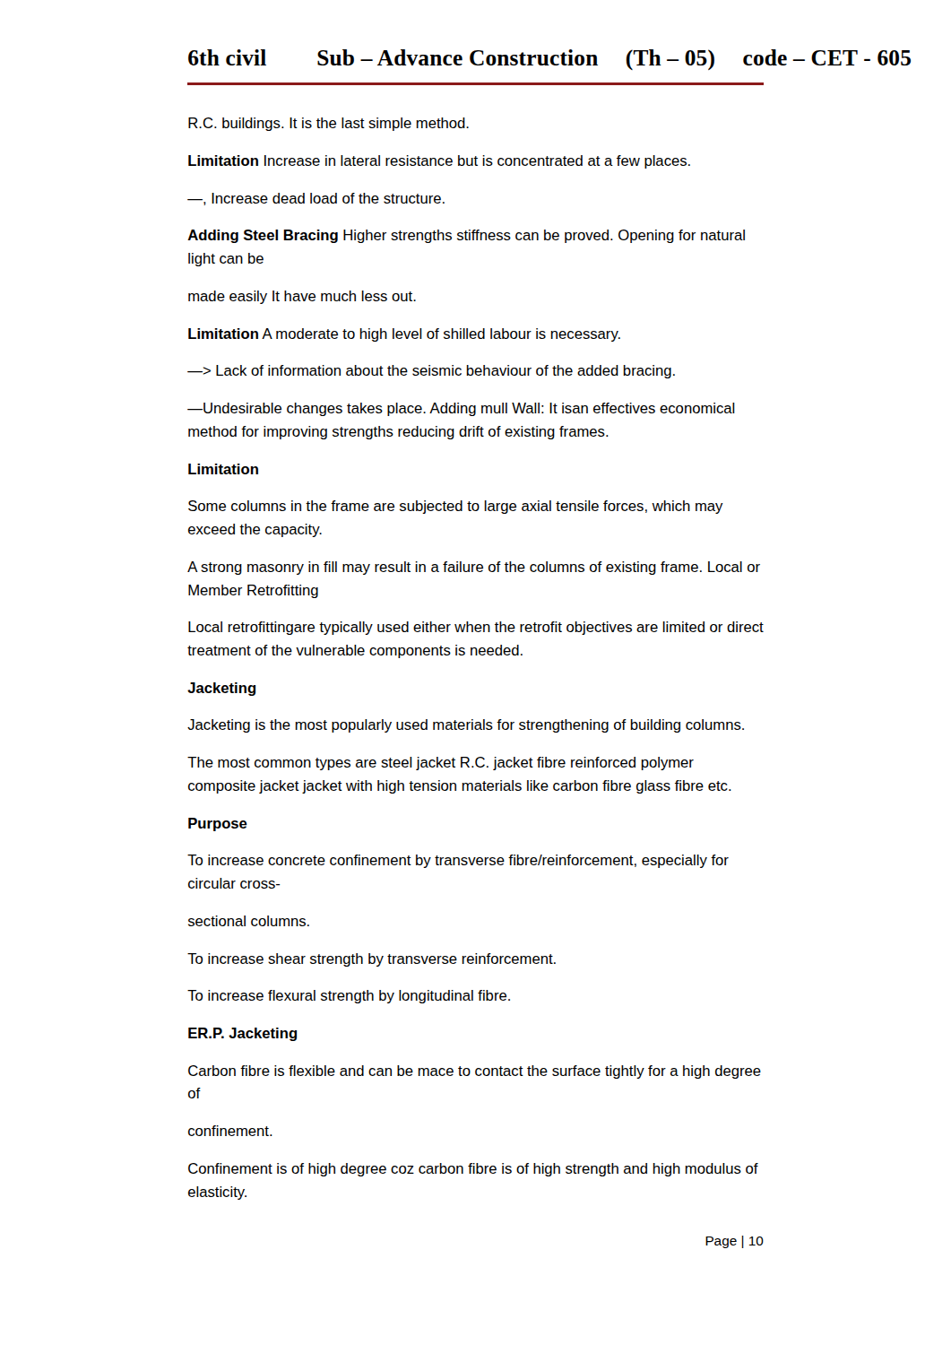6th civil Sub – Advance Construction (Th – 05) code – CET - 605
R.C. buildings. It is the last simple method.
Limitation Increase in lateral resistance but is concentrated at a few places.
—, Increase dead load of the structure.
Adding Steel Bracing Higher strengths stiffness can be proved. Opening for natural light can be
made easily It have much less out.
Limitation A moderate to high level of shilled labour is necessary.
—> Lack of information about the seismic behaviour of the added bracing.
—Undesirable changes takes place. Adding mull Wall: It isan effectives economical method for improving strengths reducing drift of existing frames.
Limitation
Some columns in the frame are subjected to large axial tensile forces, which may exceed the capacity.
A strong masonry in fill may result in a failure of the columns of existing frame. Local or Member Retrofitting
Local retrofittingare typically used either when the retrofit objectives are limited or direct treatment of the vulnerable components is needed.
Jacketing
Jacketing is the most popularly used materials for strengthening of building columns.
The most common types are steel jacket R.C. jacket fibre reinforced polymer composite jacket jacket with high tension materials like carbon fibre glass fibre etc.
Purpose
To increase concrete confinement by transverse fibre/reinforcement, especially for circular cross-
sectional columns.
To increase shear strength by transverse reinforcement.
To increase flexural strength by longitudinal fibre.
ER.P. Jacketing
Carbon fibre is flexible and can be mace to contact the surface tightly for a high degree of
confinement.
Confinement is of high degree coz carbon fibre is of high strength and high modulus of elasticity.
Page | 10